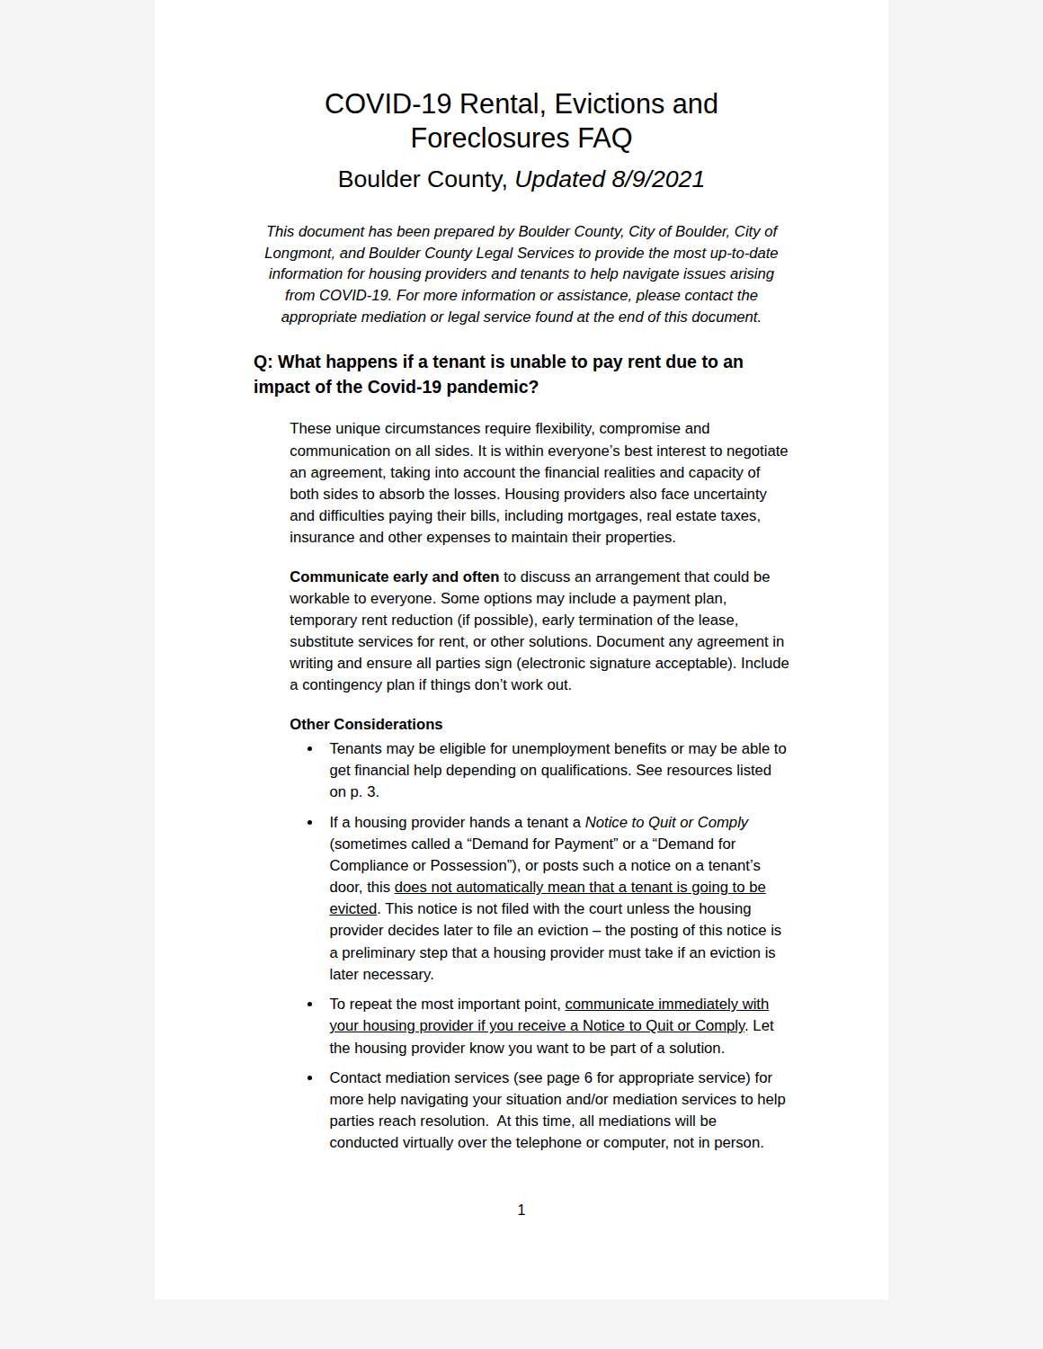COVID-19 Rental, Evictions and Foreclosures FAQ
Boulder County, Updated 8/9/2021
This document has been prepared by Boulder County, City of Boulder, City of Longmont, and Boulder County Legal Services to provide the most up-to-date information for housing providers and tenants to help navigate issues arising from COVID-19. For more information or assistance, please contact the appropriate mediation or legal service found at the end of this document.
Q: What happens if a tenant is unable to pay rent due to an impact of the Covid-19 pandemic?
These unique circumstances require flexibility, compromise and communication on all sides. It is within everyone’s best interest to negotiate an agreement, taking into account the financial realities and capacity of both sides to absorb the losses. Housing providers also face uncertainty and difficulties paying their bills, including mortgages, real estate taxes, insurance and other expenses to maintain their properties.
Communicate early and often to discuss an arrangement that could be workable to everyone. Some options may include a payment plan, temporary rent reduction (if possible), early termination of the lease, substitute services for rent, or other solutions. Document any agreement in writing and ensure all parties sign (electronic signature acceptable). Include a contingency plan if things don’t work out.
Other Considerations
Tenants may be eligible for unemployment benefits or may be able to get financial help depending on qualifications. See resources listed on p. 3.
If a housing provider hands a tenant a Notice to Quit or Comply (sometimes called a “Demand for Payment” or a “Demand for Compliance or Possession”), or posts such a notice on a tenant’s door, this does not automatically mean that a tenant is going to be evicted. This notice is not filed with the court unless the housing provider decides later to file an eviction – the posting of this notice is a preliminary step that a housing provider must take if an eviction is later necessary.
To repeat the most important point, communicate immediately with your housing provider if you receive a Notice to Quit or Comply. Let the housing provider know you want to be part of a solution.
Contact mediation services (see page 6 for appropriate service) for more help navigating your situation and/or mediation services to help parties reach resolution. At this time, all mediations will be conducted virtually over the telephone or computer, not in person.
1